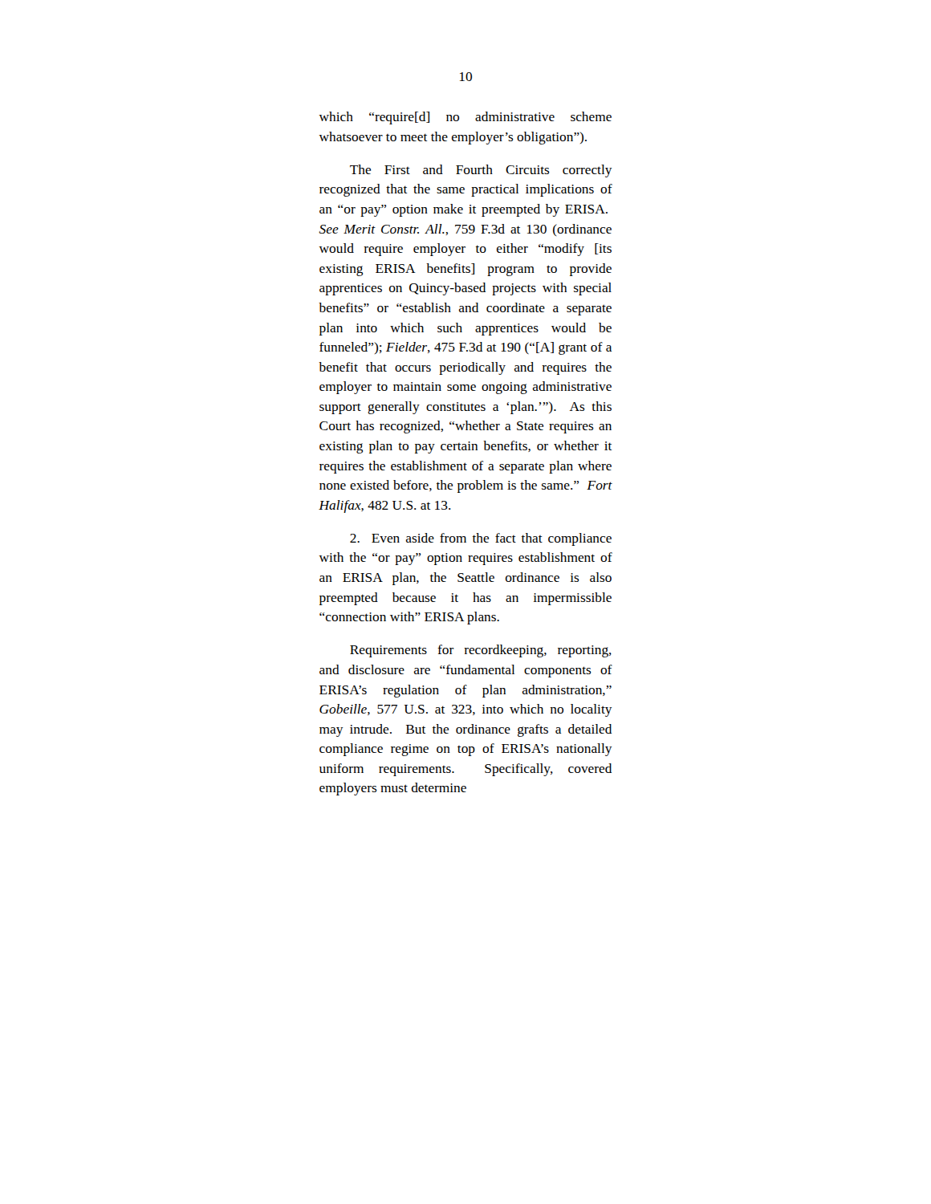10
which “require[d] no administrative scheme whatsoever to meet the employer’s obligation”).
The First and Fourth Circuits correctly recognized that the same practical implications of an “or pay” option make it preempted by ERISA. See Merit Constr. All., 759 F.3d at 130 (ordinance would require employer to either “modify [its existing ERISA benefits] program to provide apprentices on Quincy-based projects with special benefits” or “establish and coordinate a separate plan into which such apprentices would be funneled”); Fielder, 475 F.3d at 190 (“[A] grant of a benefit that occurs periodically and requires the employer to maintain some ongoing administrative support generally constitutes a ‘plan.’”). As this Court has recognized, “whether a State requires an existing plan to pay certain benefits, or whether it requires the establishment of a separate plan where none existed before, the problem is the same.” Fort Halifax, 482 U.S. at 13.
2. Even aside from the fact that compliance with the “or pay” option requires establishment of an ERISA plan, the Seattle ordinance is also preempted because it has an impermissible “connection with” ERISA plans.
Requirements for recordkeeping, reporting, and disclosure are “fundamental components of ERISA’s regulation of plan administration,” Gobeille, 577 U.S. at 323, into which no locality may intrude. But the ordinance grafts a detailed compliance regime on top of ERISA’s nationally uniform requirements. Specifically, covered employers must determine